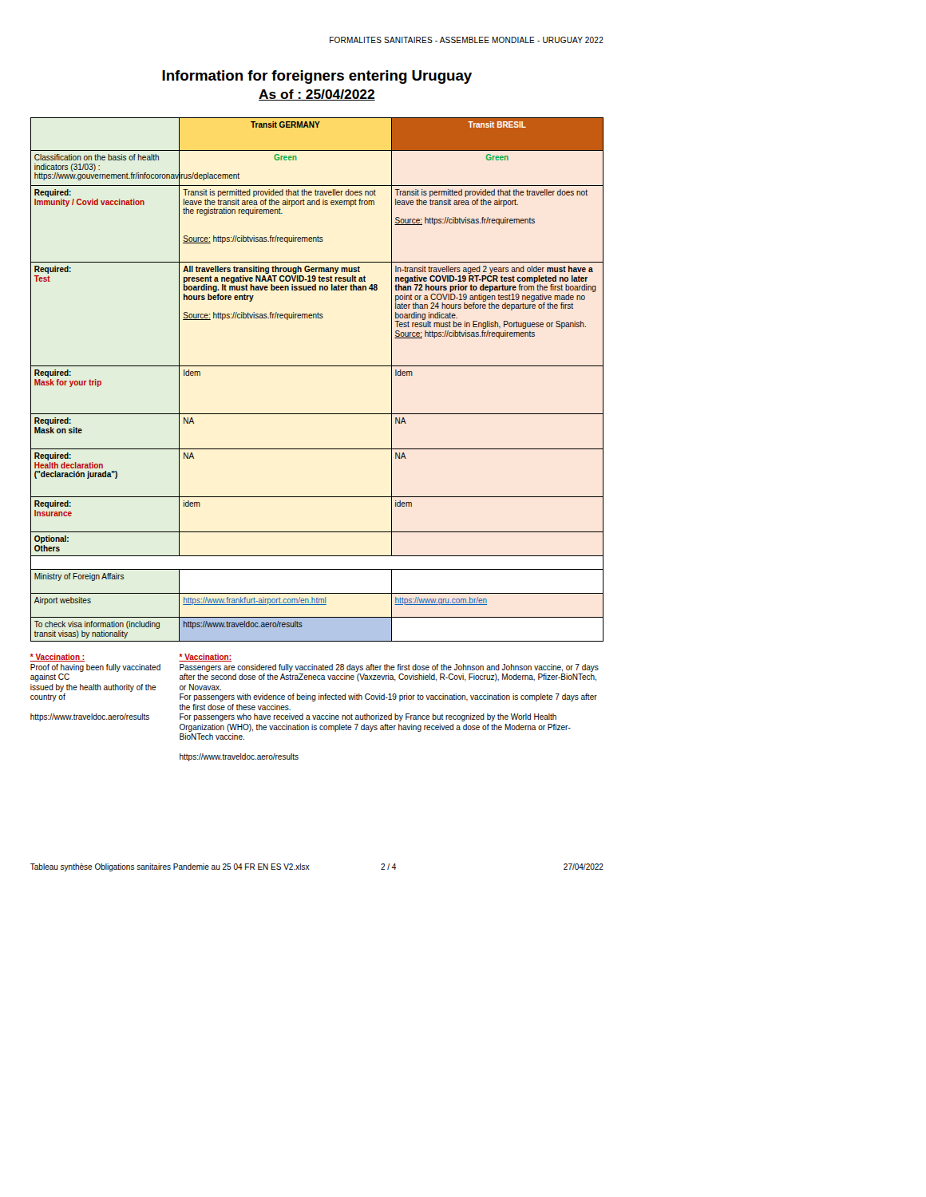FORMALITES SANITAIRES - ASSEMBLEE MONDIALE - URUGUAY 2022
Information for foreigners entering Uruguay
As of : 25/04/2022
| | Transit GERMANY | Transit BRESIL |
| Classification on the basis of health indicators (31/03) : https://www.gouvernement.fr/infocoronavirus/deplacement | Green | Green |
| Required: Immunity / Covid vaccination | Transit is permitted provided that the traveller does not leave the transit area of the airport and is exempt from the registration requirement. Source: https://cibtvisas.fr/requirements | Transit is permitted provided that the traveller does not leave the transit area of the airport. Source: https://cibtvisas.fr/requirements |
| Required: Test | All travellers transiting through Germany must present a negative NAAT COVID-19 test result at boarding. It must have been issued no later than 48 hours before entry Source: https://cibtvisas.fr/requirements | In-transit travellers aged 2 years and older must have a negative COVID-19 RT-PCR test completed no later than 72 hours prior to departure from the first boarding point or a COVID-19 antigen test19 negative made no later than 24 hours before the departure of the first boarding indicate. Test result must be in English, Portuguese or Spanish. Source: https://cibtvisas.fr/requirements |
| Required: Mask for your trip | Idem | Idem |
| Required: Mask on site | NA | NA |
| Required: Health declaration ("declaración jurada") | NA | NA |
| Required: Insurance | idem | idem |
| Optional: Others | | |
| Ministry of Foreign Affairs | | |
| Airport websites | https://www.frankfurt-airport.com/en.html | https://www.gru.com.br/en |
| To check visa information (including transit visas) by nationality | https://www.traveldoc.aero/results | |
| * Vaccination : | * Vaccination: |
| Proof of having been fully vaccinated against CC issued by the health authority of the country of https://www.traveldoc.aero/results | Passengers are considered fully vaccinated 28 days after the first dose of the Johnson and Johnson vaccine, or 7 days after the second dose of the AstraZeneca vaccine (Vaxzevria, Covishield, R-Covi, Fiocruz), Moderna, Pfizer-BioNTech, or Novavax. For passengers with evidence of being infected with Covid-19 prior to vaccination, vaccination is complete 7 days after the first dose of these vaccines. For passengers who have received a vaccine not authorized by France but recognized by the World Health Organization (WHO), the vaccination is complete 7 days after having received a dose of the Moderna or Pfizer-BioNTech vaccine. https://www.traveldoc.aero/results |
Tableau synthèse Obligations sanitaires Pandemie au 25 04 FR EN ES V2.xlsx
2 / 4
27/04/2022